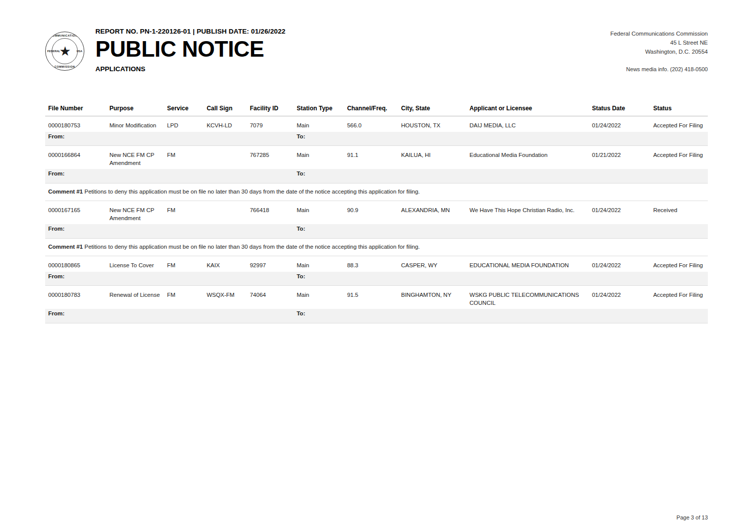COMMUNICATIONS
COMMISSION
FEDERAL
USA
★
REPORT NO. PN-1-220126-01 | PUBLISH DATE: 01/26/2022
PUBLIC NOTICE
APPLICATIONS
Federal Communications Commission
45 L Street NE
Washington, D.C. 20554
News media info. (202) 418-0500
| File Number | Purpose | Service | Call Sign | Facility ID | Station Type | Channel/Freq. | City, State | Applicant or Licensee | Status Date | Status |
| --- | --- | --- | --- | --- | --- | --- | --- | --- | --- | --- |
| 0000180753 | Minor Modification | LPD | KCVH-LD | 7079 | Main | 566.0 | HOUSTON, TX | DAIJ MEDIA, LLC | 01/24/2022 | Accepted For Filing |
| From: | To: |
| 0000166864 | New NCE FM CP Amendment | FM | | 767285 | Main | 91.1 | KAILUA, HI | Educational Media Foundation | 01/21/2022 | Accepted For Filing |
| From: | To: |
| Comment #1 Petitions to deny this application must be on file no later than 30 days from the date of the notice accepting this application for filing. |
| 0000167165 | New NCE FM CP Amendment | FM | | 766418 | Main | 90.9 | ALEXANDRIA, MN | We Have This Hope Christian Radio, Inc. | 01/24/2022 | Received |
| From: | To: |
| Comment #1 Petitions to deny this application must be on file no later than 30 days from the date of the notice accepting this application for filing. |
| 0000180865 | License To Cover | FM | KAIX | 92997 | Main | 88.3 | CASPER, WY | EDUCATIONAL MEDIA FOUNDATION | 01/24/2022 | Accepted For Filing |
| From: | To: |
| 0000180783 | Renewal of License | FM | WSQX-FM | 74064 | Main | 91.5 | BINGHAMTON, NY | WSKG PUBLIC TELECOMMUNICATIONS COUNCIL | 01/24/2022 | Accepted For Filing |
| From: | To: |
Page 3 of 13